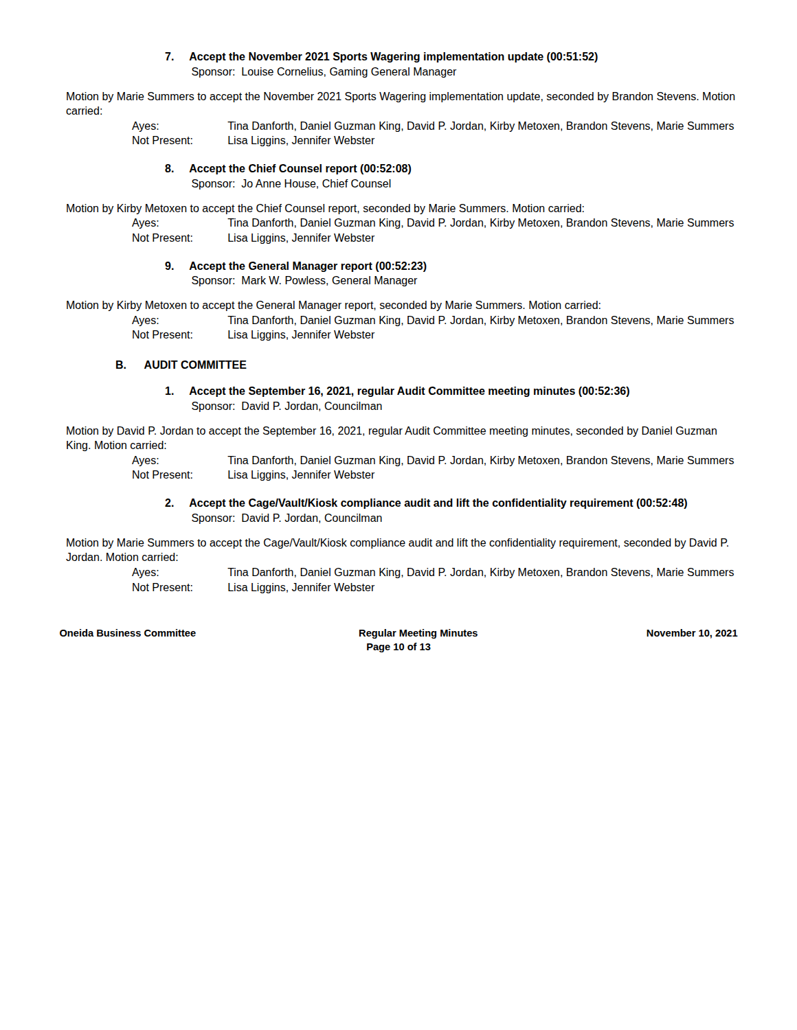7. Accept the November 2021 Sports Wagering implementation update (00:51:52)
Sponsor: Louise Cornelius, Gaming General Manager
Motion by Marie Summers to accept the November 2021 Sports Wagering implementation update, seconded by Brandon Stevens. Motion carried:
| Ayes: | Tina Danforth, Daniel Guzman King, David P. Jordan, Kirby Metoxen, Brandon Stevens, Marie Summers |
| Not Present: | Lisa Liggins, Jennifer Webster |
8. Accept the Chief Counsel report (00:52:08)
Sponsor: Jo Anne House, Chief Counsel
Motion by Kirby Metoxen to accept the Chief Counsel report, seconded by Marie Summers. Motion carried:
| Ayes: | Tina Danforth, Daniel Guzman King, David P. Jordan, Kirby Metoxen, Brandon Stevens, Marie Summers |
| Not Present: | Lisa Liggins, Jennifer Webster |
9. Accept the General Manager report (00:52:23)
Sponsor: Mark W. Powless, General Manager
Motion by Kirby Metoxen to accept the General Manager report, seconded by Marie Summers. Motion carried:
| Ayes: | Tina Danforth, Daniel Guzman King, David P. Jordan, Kirby Metoxen, Brandon Stevens, Marie Summers |
| Not Present: | Lisa Liggins, Jennifer Webster |
B. AUDIT COMMITTEE
1. Accept the September 16, 2021, regular Audit Committee meeting minutes (00:52:36)
Sponsor: David P. Jordan, Councilman
Motion by David P. Jordan to accept the September 16, 2021, regular Audit Committee meeting minutes, seconded by Daniel Guzman King. Motion carried:
| Ayes: | Tina Danforth, Daniel Guzman King, David P. Jordan, Kirby Metoxen, Brandon Stevens, Marie Summers |
| Not Present: | Lisa Liggins, Jennifer Webster |
2. Accept the Cage/Vault/Kiosk compliance audit and lift the confidentiality requirement (00:52:48)
Sponsor: David P. Jordan, Councilman
Motion by Marie Summers to accept the Cage/Vault/Kiosk compliance audit and lift the confidentiality requirement, seconded by David P. Jordan. Motion carried:
| Ayes: | Tina Danforth, Daniel Guzman King, David P. Jordan, Kirby Metoxen, Brandon Stevens, Marie Summers |
| Not Present: | Lisa Liggins, Jennifer Webster |
Oneida Business Committee
Regular Meeting Minutes
November 10, 2021
Page 10 of 13